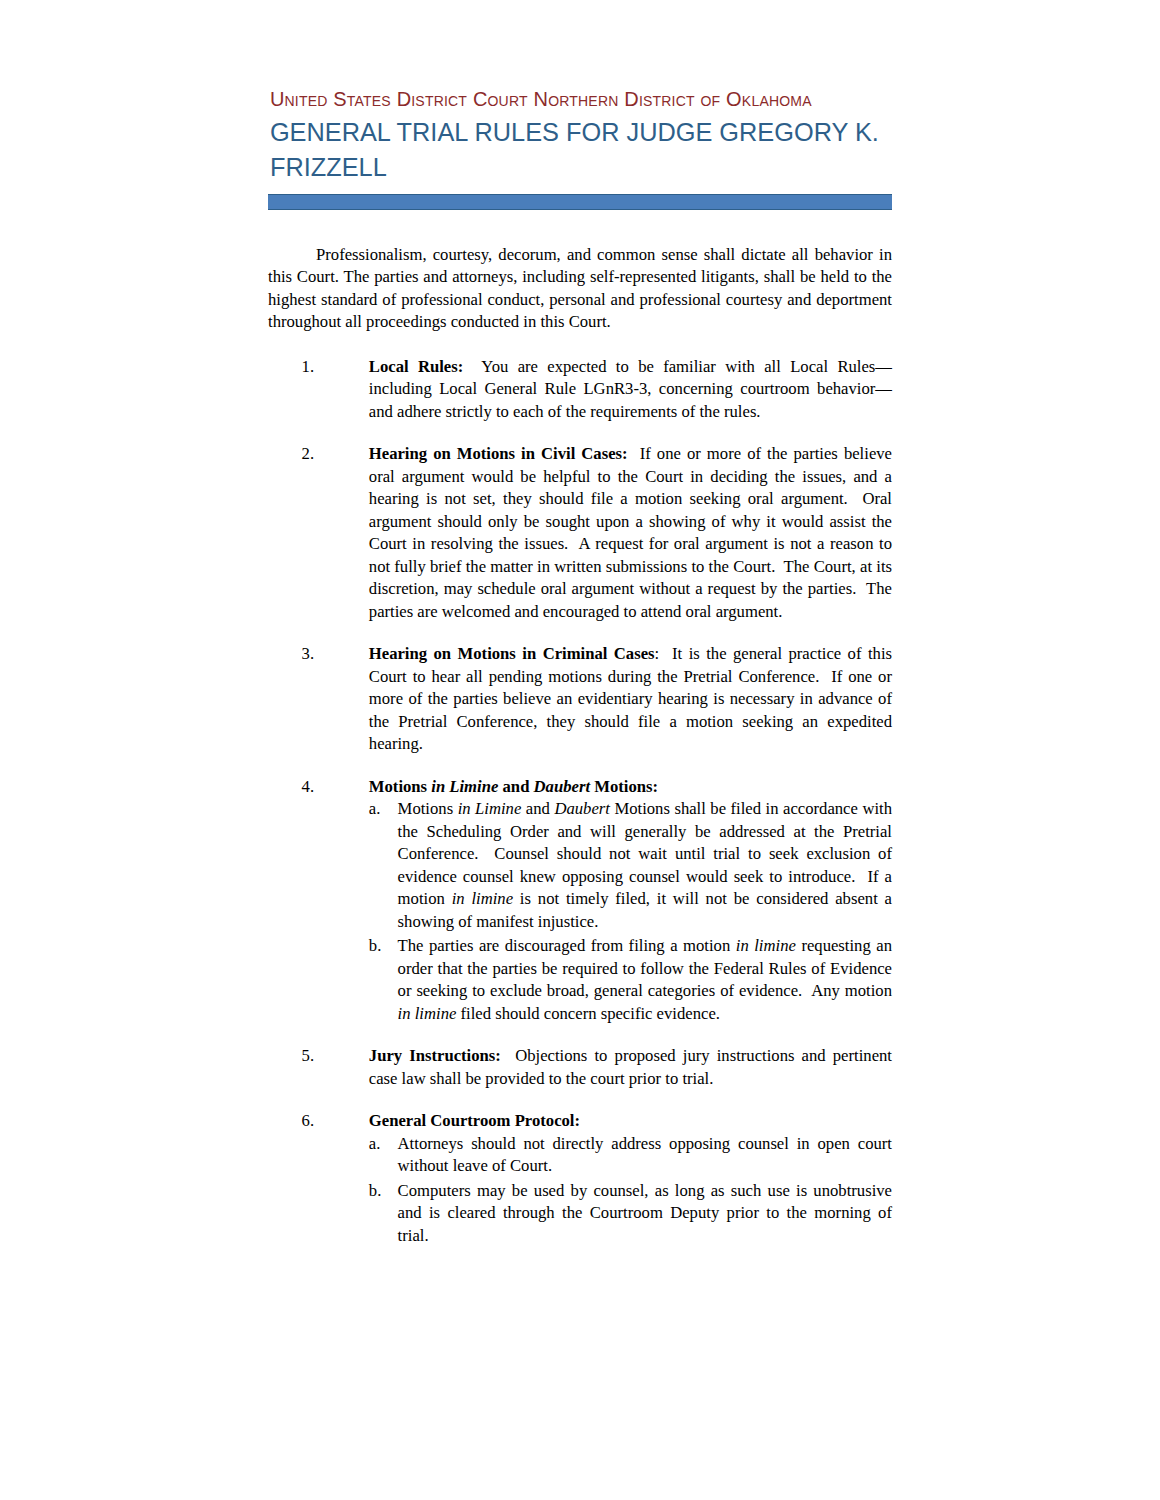United States District Court Northern District of Oklahoma
GENERAL TRIAL RULES FOR JUDGE GREGORY K. FRIZZELL
Professionalism, courtesy, decorum, and common sense shall dictate all behavior in this Court. The parties and attorneys, including self-represented litigants, shall be held to the highest standard of professional conduct, personal and professional courtesy and deportment throughout all proceedings conducted in this Court.
1. Local Rules: You are expected to be familiar with all Local Rules—including Local General Rule LGnR3-3, concerning courtroom behavior—and adhere strictly to each of the requirements of the rules.
2. Hearing on Motions in Civil Cases: If one or more of the parties believe oral argument would be helpful to the Court in deciding the issues, and a hearing is not set, they should file a motion seeking oral argument. Oral argument should only be sought upon a showing of why it would assist the Court in resolving the issues. A request for oral argument is not a reason to not fully brief the matter in written submissions to the Court. The Court, at its discretion, may schedule oral argument without a request by the parties. The parties are welcomed and encouraged to attend oral argument.
3. Hearing on Motions in Criminal Cases: It is the general practice of this Court to hear all pending motions during the Pretrial Conference. If one or more of the parties believe an evidentiary hearing is necessary in advance of the Pretrial Conference, they should file a motion seeking an expedited hearing.
4. Motions in Limine and Daubert Motions:
a. Motions in Limine and Daubert Motions shall be filed in accordance with the Scheduling Order and will generally be addressed at the Pretrial Conference. Counsel should not wait until trial to seek exclusion of evidence counsel knew opposing counsel would seek to introduce. If a motion in limine is not timely filed, it will not be considered absent a showing of manifest injustice.
b. The parties are discouraged from filing a motion in limine requesting an order that the parties be required to follow the Federal Rules of Evidence or seeking to exclude broad, general categories of evidence. Any motion in limine filed should concern specific evidence.
5. Jury Instructions: Objections to proposed jury instructions and pertinent case law shall be provided to the court prior to trial.
6. General Courtroom Protocol:
a. Attorneys should not directly address opposing counsel in open court without leave of Court.
b. Computers may be used by counsel, as long as such use is unobtrusive and is cleared through the Courtroom Deputy prior to the morning of trial.